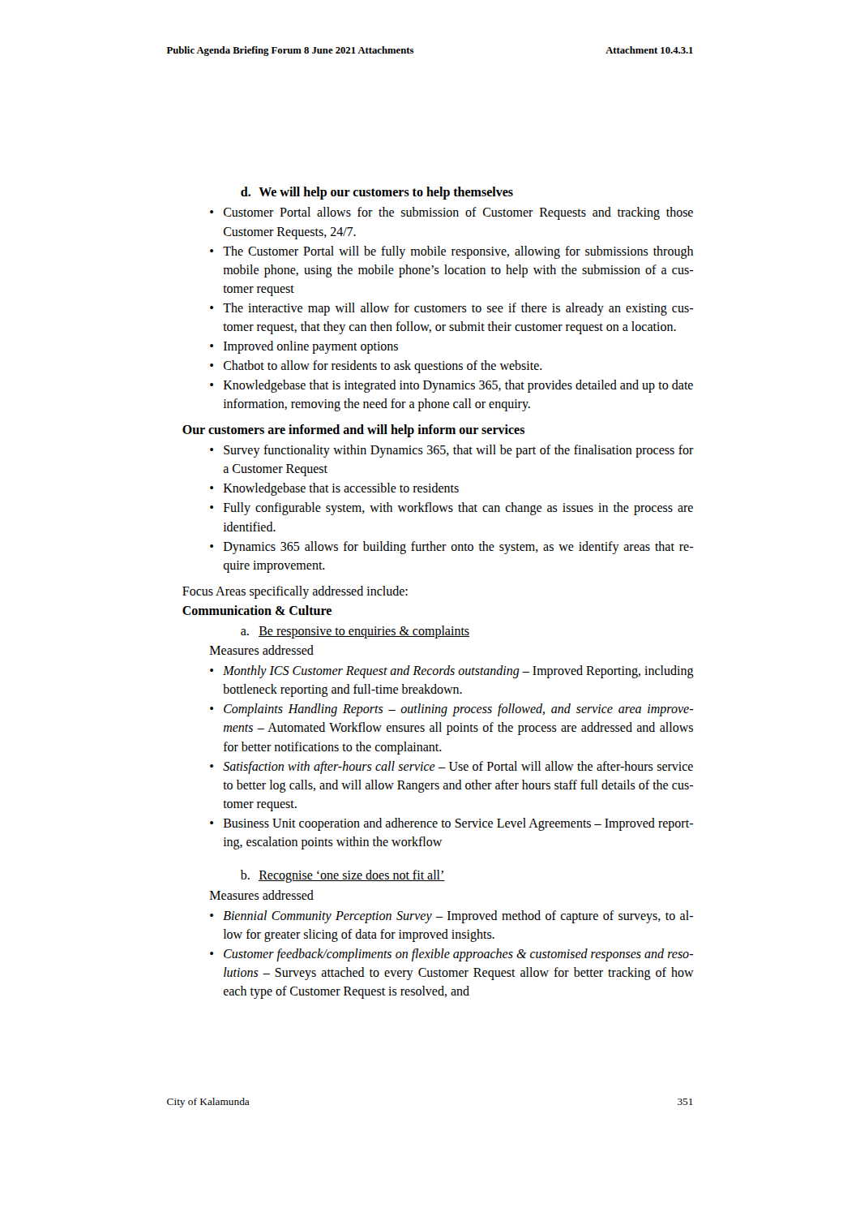Public Agenda Briefing Forum 8 June 2021 Attachments
Attachment 10.4.3.1
d. We will help our customers to help themselves
Customer Portal allows for the submission of Customer Requests and tracking those Customer Requests, 24/7.
The Customer Portal will be fully mobile responsive, allowing for submissions through mobile phone, using the mobile phone’s location to help with the submission of a customer request
The interactive map will allow for customers to see if there is already an existing customer request, that they can then follow, or submit their customer request on a location.
Improved online payment options
Chatbot to allow for residents to ask questions of the website.
Knowledgebase that is integrated into Dynamics 365, that provides detailed and up to date information, removing the need for a phone call or enquiry.
Our customers are informed and will help inform our services
Survey functionality within Dynamics 365, that will be part of the finalisation process for a Customer Request
Knowledgebase that is accessible to residents
Fully configurable system, with workflows that can change as issues in the process are identified.
Dynamics 365 allows for building further onto the system, as we identify areas that require improvement.
Focus Areas specifically addressed include:
Communication & Culture
a. Be responsive to enquiries & complaints
Measures addressed
Monthly ICS Customer Request and Records outstanding – Improved Reporting, including bottleneck reporting and full-time breakdown.
Complaints Handling Reports – outlining process followed, and service area improvements – Automated Workflow ensures all points of the process are addressed and allows for better notifications to the complainant.
Satisfaction with after-hours call service – Use of Portal will allow the after-hours service to better log calls, and will allow Rangers and other after hours staff full details of the customer request.
Business Unit cooperation and adherence to Service Level Agreements – Improved reporting, escalation points within the workflow
b. Recognise ‘one size does not fit all’
Measures addressed
Biennial Community Perception Survey – Improved method of capture of surveys, to allow for greater slicing of data for improved insights.
Customer feedback/compliments on flexible approaches & customised responses and resolutions – Surveys attached to every Customer Request allow for better tracking of how each type of Customer Request is resolved, and
City of Kalamunda
351